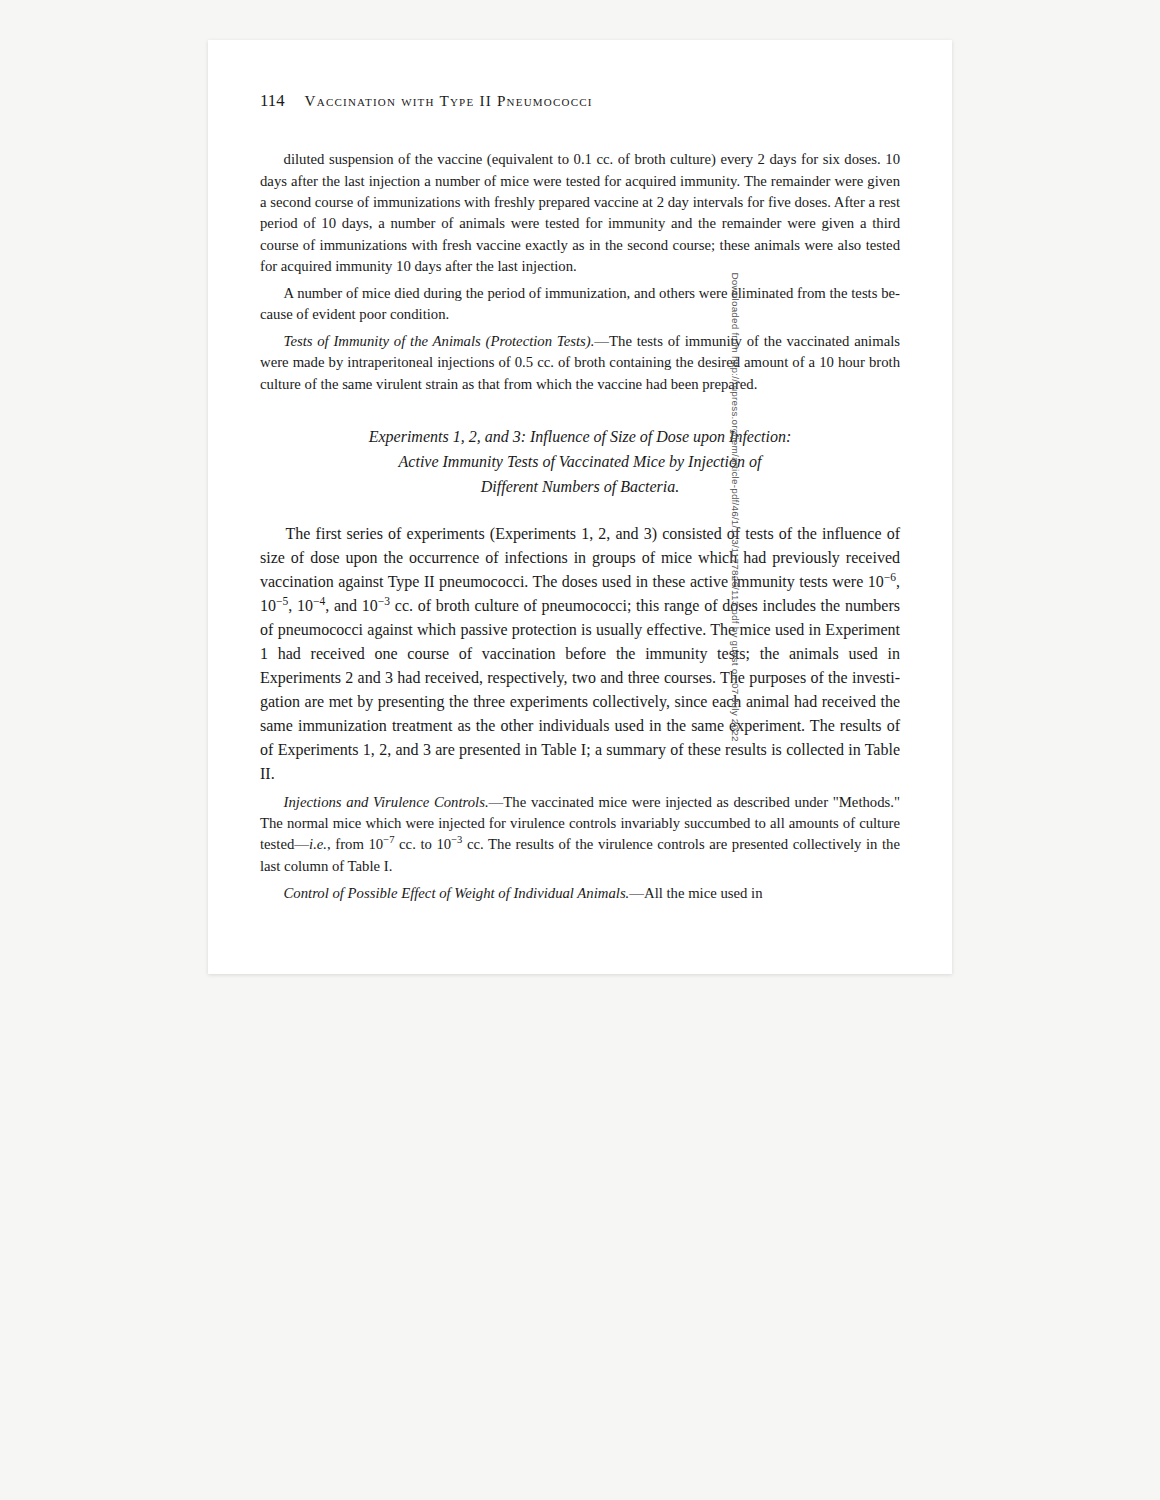114
Vaccination with Type II Pneumococci
diluted suspension of the vaccine (equivalent to 0.1 cc. of broth culture) every 2 days for six doses. 10 days after the last injection a number of mice were tested for acquired immunity. The remainder were given a second course of immunizations with freshly prepared vaccine at 2 day intervals for five doses. After a rest period of 10 days, a number of animals were tested for immunity and the remainder were given a third course of immunizations with fresh vaccine exactly as in the second course; these animals were also tested for acquired immunity 10 days after the last injection.
A number of mice died during the period of immunization, and others were eliminated from the tests because of evident poor condition.
Tests of Immunity of the Animals (Protection Tests).—The tests of immunity of the vaccinated animals were made by intraperitoneal injections of 0.5 cc. of broth containing the desired amount of a 10 hour broth culture of the same virulent strain as that from which the vaccine had been prepared.
Experiments 1, 2, and 3: Influence of Size of Dose upon Infection:
Active Immunity Tests of Vaccinated Mice by Injection of
Different Numbers of Bacteria.
The first series of experiments (Experiments 1, 2, and 3) consisted of tests of the influence of size of dose upon the occurrence of infections in groups of mice which had previously received vaccination against Type II pneumococci. The doses used in these active immunity tests were 10−6, 10−5, 10−4, and 10−3 cc. of broth culture of pneumococci; this range of doses includes the numbers of pneumococci against which passive protection is usually effective. The mice used in Experiment 1 had received one course of vaccination before the immunity tests; the animals used in Experiments 2 and 3 had received, respectively, two and three courses. The purposes of the investigation are met by presenting the three experiments collectively, since each animal had received the same immunization treatment as the other individuals used in the same experiment. The results of of Experiments 1, 2, and 3 are presented in Table I; a summary of these results is collected in Table II.
Injections and Virulence Controls.—The vaccinated mice were injected as described under "Methods." The normal mice which were injected for virulence controls invariably succumbed to all amounts of culture tested—i.e., from 10−7 cc. to 10−3 cc. The results of the virulence controls are presented collectively in the last column of Table I.
Control of Possible Effect of Weight of Individual Animals.—All the mice used in
Downloaded from http://rupress.org/jem/article-pdf/46/1/113/1177826/113.pdf by guest on 07 July 2022